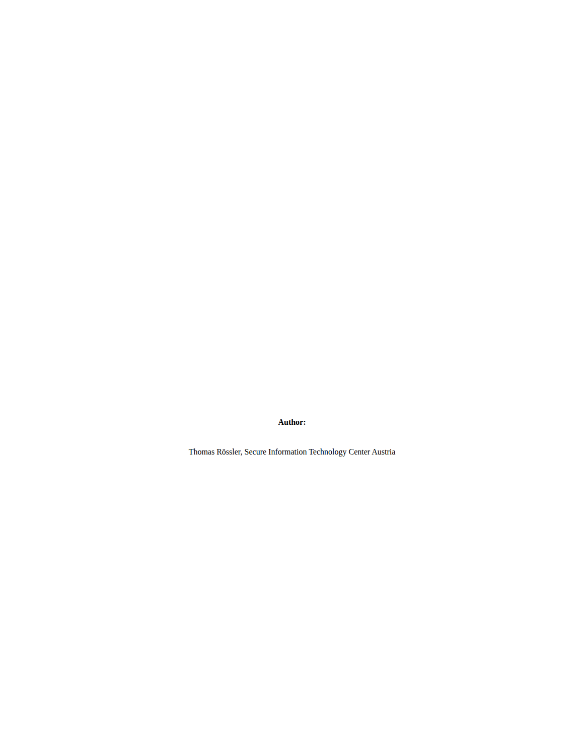Author:
Thomas Rössler, Secure Information Technology Center Austria